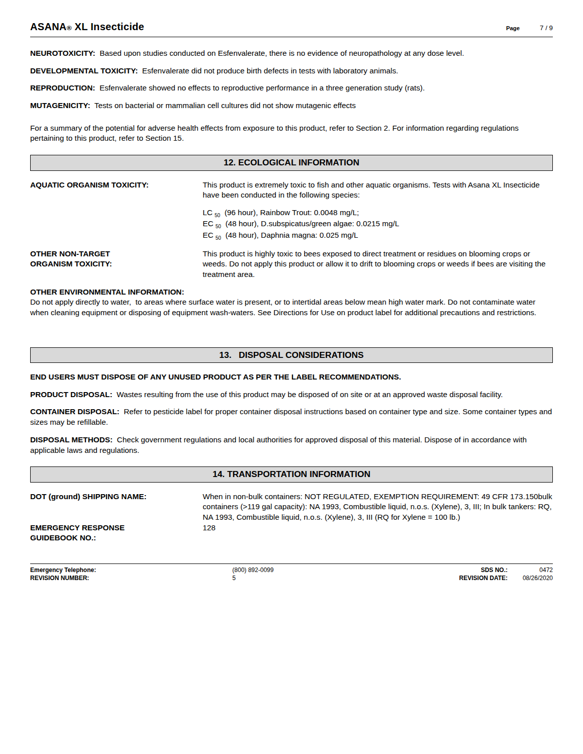ASANA® XL Insecticide
Page7 / 9
NEUROTOXICITY: Based upon studies conducted on Esfenvalerate, there is no evidence of neuropathology at any dose level.
DEVELOPMENTAL TOXICITY: Esfenvalerate did not produce birth defects in tests with laboratory animals.
REPRODUCTION: Esfenvalerate showed no effects to reproductive performance in a three generation study (rats).
MUTAGENICITY: Tests on bacterial or mammalian cell cultures did not show mutagenic effects
For a summary of the potential for adverse health effects from exposure to this product, refer to Section 2. For information regarding regulations pertaining to this product, refer to Section 15.
12. ECOLOGICAL INFORMATION
| AQUATIC ORGANISM TOXICITY: | This product is extremely toxic to fish and other aquatic organisms. Tests with Asana XL Insecticide have been conducted in the following species: |
| | LC 50 (96 hour), Rainbow Trout: 0.0048 mg/L; EC 50 (48 hour), D.subspicatus/green algae: 0.0215 mg/L EC 50 (48 hour), Daphnia magna: 0.025 mg/L |
| OTHER NON-TARGET ORGANISM TOXICITY: | This product is highly toxic to bees exposed to direct treatment or residues on blooming crops or weeds. Do not apply this product or allow it to drift to blooming crops or weeds if bees are visiting the treatment area. |
OTHER ENVIRONMENTAL INFORMATION:
Do not apply directly to water, to areas where surface water is present, or to intertidal areas below mean high water mark. Do not contaminate water when cleaning equipment or disposing of equipment wash-waters. See Directions for Use on product label for additional precautions and restrictions.
13. DISPOSAL CONSIDERATIONS
END USERS MUST DISPOSE OF ANY UNUSED PRODUCT AS PER THE LABEL RECOMMENDATIONS.
PRODUCT DISPOSAL: Wastes resulting from the use of this product may be disposed of on site or at an approved waste disposal facility.
CONTAINER DISPOSAL: Refer to pesticide label for proper container disposal instructions based on container type and size. Some container types and sizes may be refillable.
DISPOSAL METHODS: Check government regulations and local authorities for approved disposal of this material. Dispose of in accordance with applicable laws and regulations.
14. TRANSPORTATION INFORMATION
| DOT (ground) SHIPPING NAME: | When in non-bulk containers: NOT REGULATED, EXEMPTION REQUIREMENT: 49 CFR 173.150bulk containers (>119 gal capacity): NA 1993, Combustible liquid, n.o.s. (Xylene), 3, III; In bulk tankers: RQ, NA 1993, Combustible liquid, n.o.s. (Xylene), 3, III (RQ for Xylene = 100 lb.) |
| EMERGENCY RESPONSE GUIDEBOOK NO.: | 128 |
| Emergency Telephone: | (800) 892-0099 | SDS NO.: | 0472 |
| REVISION NUMBER: | 5 | REVISION DATE: | 08/26/2020 |